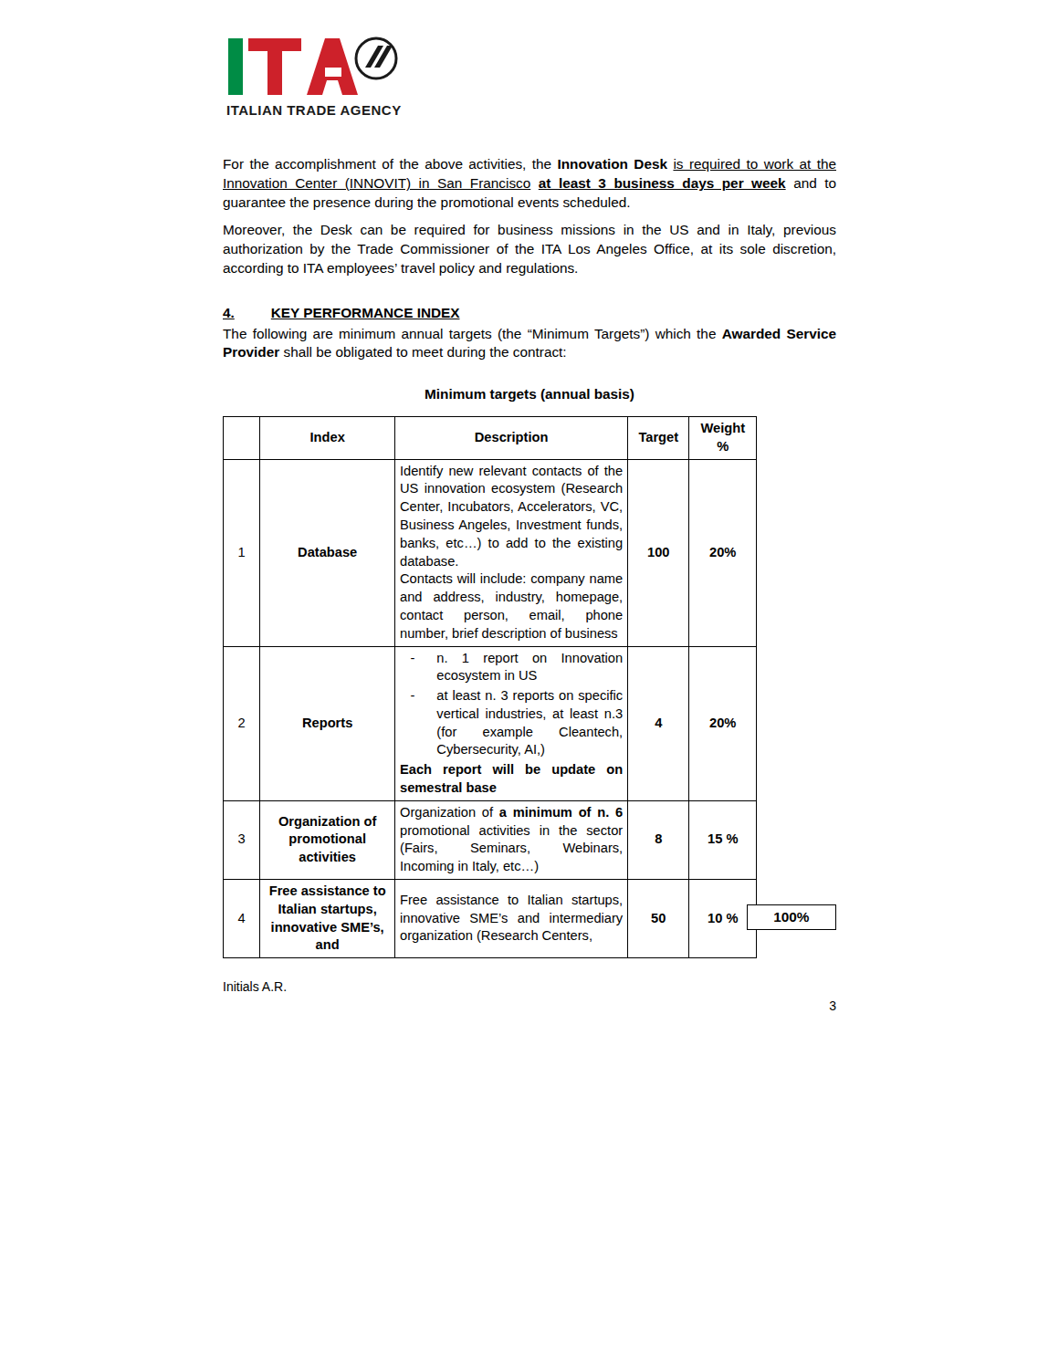ITALIAN TRADE AGENCY
For the accomplishment of the above activities, the Innovation Desk is required to work at the Innovation Center (INNOVIT) in San Francisco at least 3 business days per week and to guarantee the presence during the promotional events scheduled.
Moreover, the Desk can be required for business missions in the US and in Italy, previous authorization by the Trade Commissioner of the ITA Los Angeles Office, at its sole discretion, according to ITA employees’ travel policy and regulations.
4. KEY PERFORMANCE INDEX
The following are minimum annual targets (the “Minimum Targets”) which the Awarded Service Provider shall be obligated to meet during the contract:
Minimum targets (annual basis)
| | Index | Description | Target | Weight % | |
| --- | --- | --- | --- | --- | --- |
| 1 | Database | Identify new relevant contacts of the US innovation ecosystem (Research Center, Incubators, Accelerators, VC, Business Angeles, Investment funds, banks, etc…) to add to the existing database. Contacts will include: company name and address, industry, homepage, contact person, email, phone number, brief description of business | 100 | 20% | |
| 2 | Reports | n. 1 report on Innovation ecosystem in US at least n. 3 reports on specific vertical industries, at least n.3 (for example Cleantech, Cybersecurity, AI,) Each report will be update on semestral base | 4 | 20% |
| 3 | Organization of promotional activities | Organization of a minimum of n. 6 promotional activities in the sector (Fairs, Seminars, Webinars, Incoming in Italy, etc…) | 8 | 15 % |
| 4 | Free assistance to Italian startups, innovative SME’s, and | Free assistance to Italian startups, innovative SME’s and intermediary organization (Research Centers, | 50 | 10 % |
100%
Initials A.R.
3